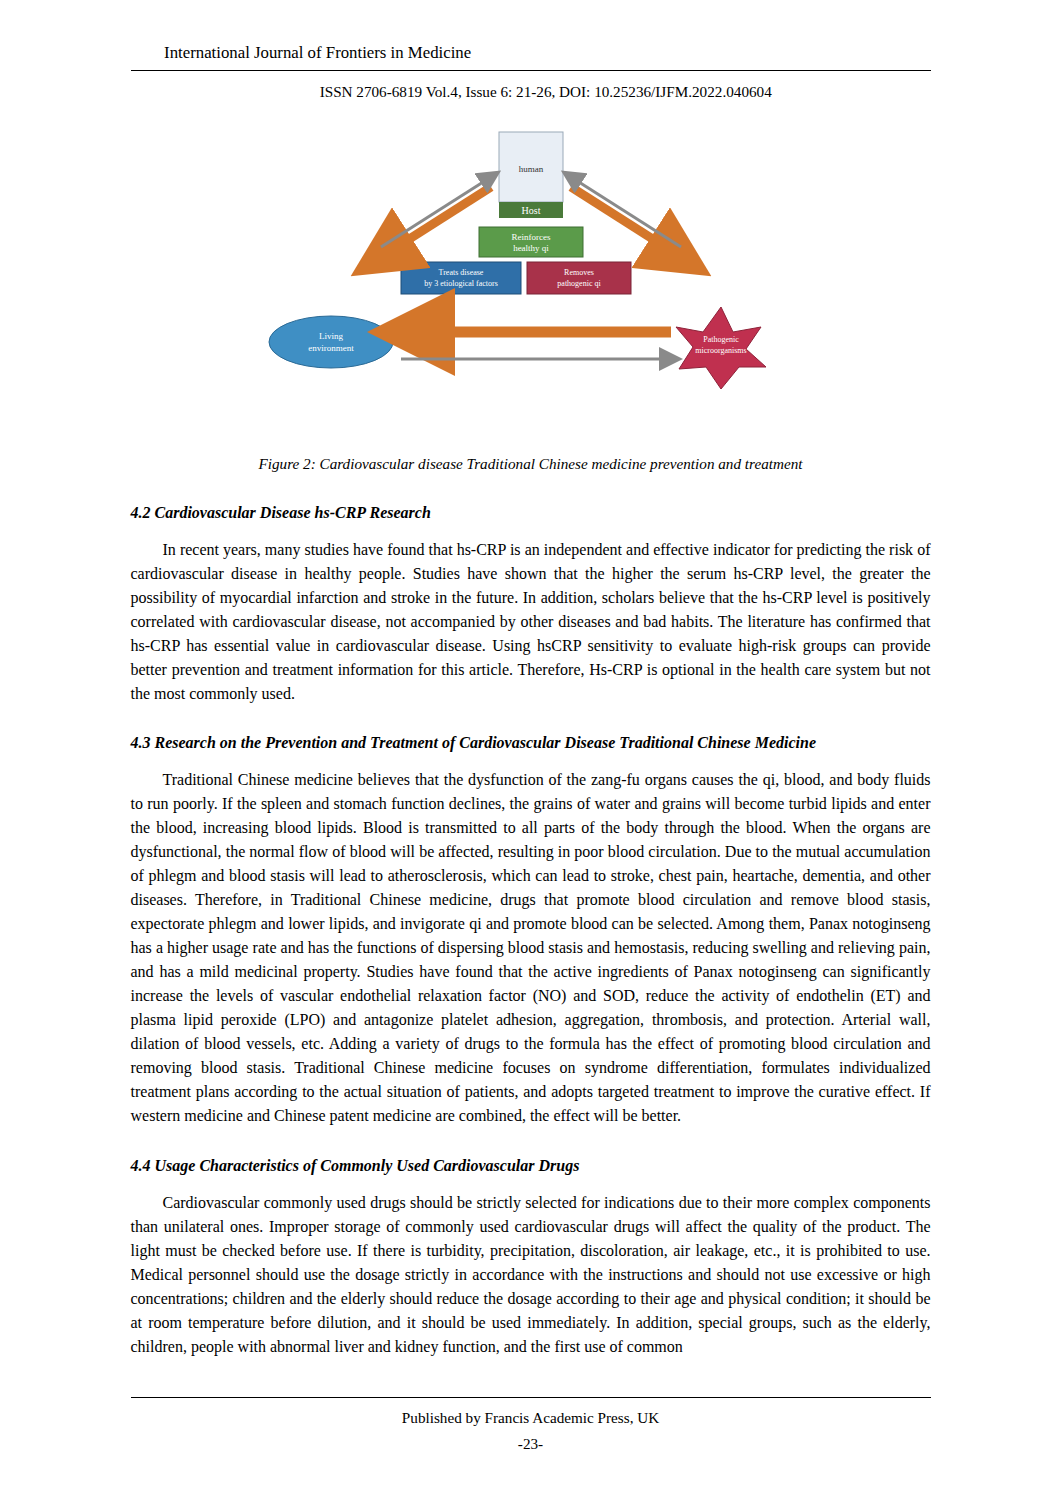International Journal of Frontiers in Medicine
ISSN 2706-6819 Vol.4, Issue 6: 21-26, DOI: 10.25236/IJFM.2022.040604
human Host Reinforces healthy qi Treats disease by 3 etiological factors Removes pathogenic qi Living environment Pathogenic microorganisms
Figure 2: Cardiovascular disease Traditional Chinese medicine prevention and treatment
4.2 Cardiovascular Disease hs-CRP Research
In recent years, many studies have found that hs-CRP is an independent and effective indicator for predicting the risk of cardiovascular disease in healthy people. Studies have shown that the higher the serum hs-CRP level, the greater the possibility of myocardial infarction and stroke in the future. In addition, scholars believe that the hs-CRP level is positively correlated with cardiovascular disease, not accompanied by other diseases and bad habits. The literature has confirmed that hs-CRP has essential value in cardiovascular disease. Using hsCRP sensitivity to evaluate high-risk groups can provide better prevention and treatment information for this article. Therefore, Hs-CRP is optional in the health care system but not the most commonly used.
4.3 Research on the Prevention and Treatment of Cardiovascular Disease Traditional Chinese Medicine
Traditional Chinese medicine believes that the dysfunction of the zang-fu organs causes the qi, blood, and body fluids to run poorly. If the spleen and stomach function declines, the grains of water and grains will become turbid lipids and enter the blood, increasing blood lipids. Blood is transmitted to all parts of the body through the blood. When the organs are dysfunctional, the normal flow of blood will be affected, resulting in poor blood circulation. Due to the mutual accumulation of phlegm and blood stasis will lead to atherosclerosis, which can lead to stroke, chest pain, heartache, dementia, and other diseases. Therefore, in Traditional Chinese medicine, drugs that promote blood circulation and remove blood stasis, expectorate phlegm and lower lipids, and invigorate qi and promote blood can be selected. Among them, Panax notoginseng has a higher usage rate and has the functions of dispersing blood stasis and hemostasis, reducing swelling and relieving pain, and has a mild medicinal property. Studies have found that the active ingredients of Panax notoginseng can significantly increase the levels of vascular endothelial relaxation factor (NO) and SOD, reduce the activity of endothelin (ET) and plasma lipid peroxide (LPO) and antagonize platelet adhesion, aggregation, thrombosis, and protection. Arterial wall, dilation of blood vessels, etc. Adding a variety of drugs to the formula has the effect of promoting blood circulation and removing blood stasis. Traditional Chinese medicine focuses on syndrome differentiation, formulates individualized treatment plans according to the actual situation of patients, and adopts targeted treatment to improve the curative effect. If western medicine and Chinese patent medicine are combined, the effect will be better.
4.4 Usage Characteristics of Commonly Used Cardiovascular Drugs
Cardiovascular commonly used drugs should be strictly selected for indications due to their more complex components than unilateral ones. Improper storage of commonly used cardiovascular drugs will affect the quality of the product. The light must be checked before use. If there is turbidity, precipitation, discoloration, air leakage, etc., it is prohibited to use. Medical personnel should use the dosage strictly in accordance with the instructions and should not use excessive or high concentrations; children and the elderly should reduce the dosage according to their age and physical condition; it should be at room temperature before dilution, and it should be used immediately. In addition, special groups, such as the elderly, children, people with abnormal liver and kidney function, and the first use of common
Published by Francis Academic Press, UK
-23-